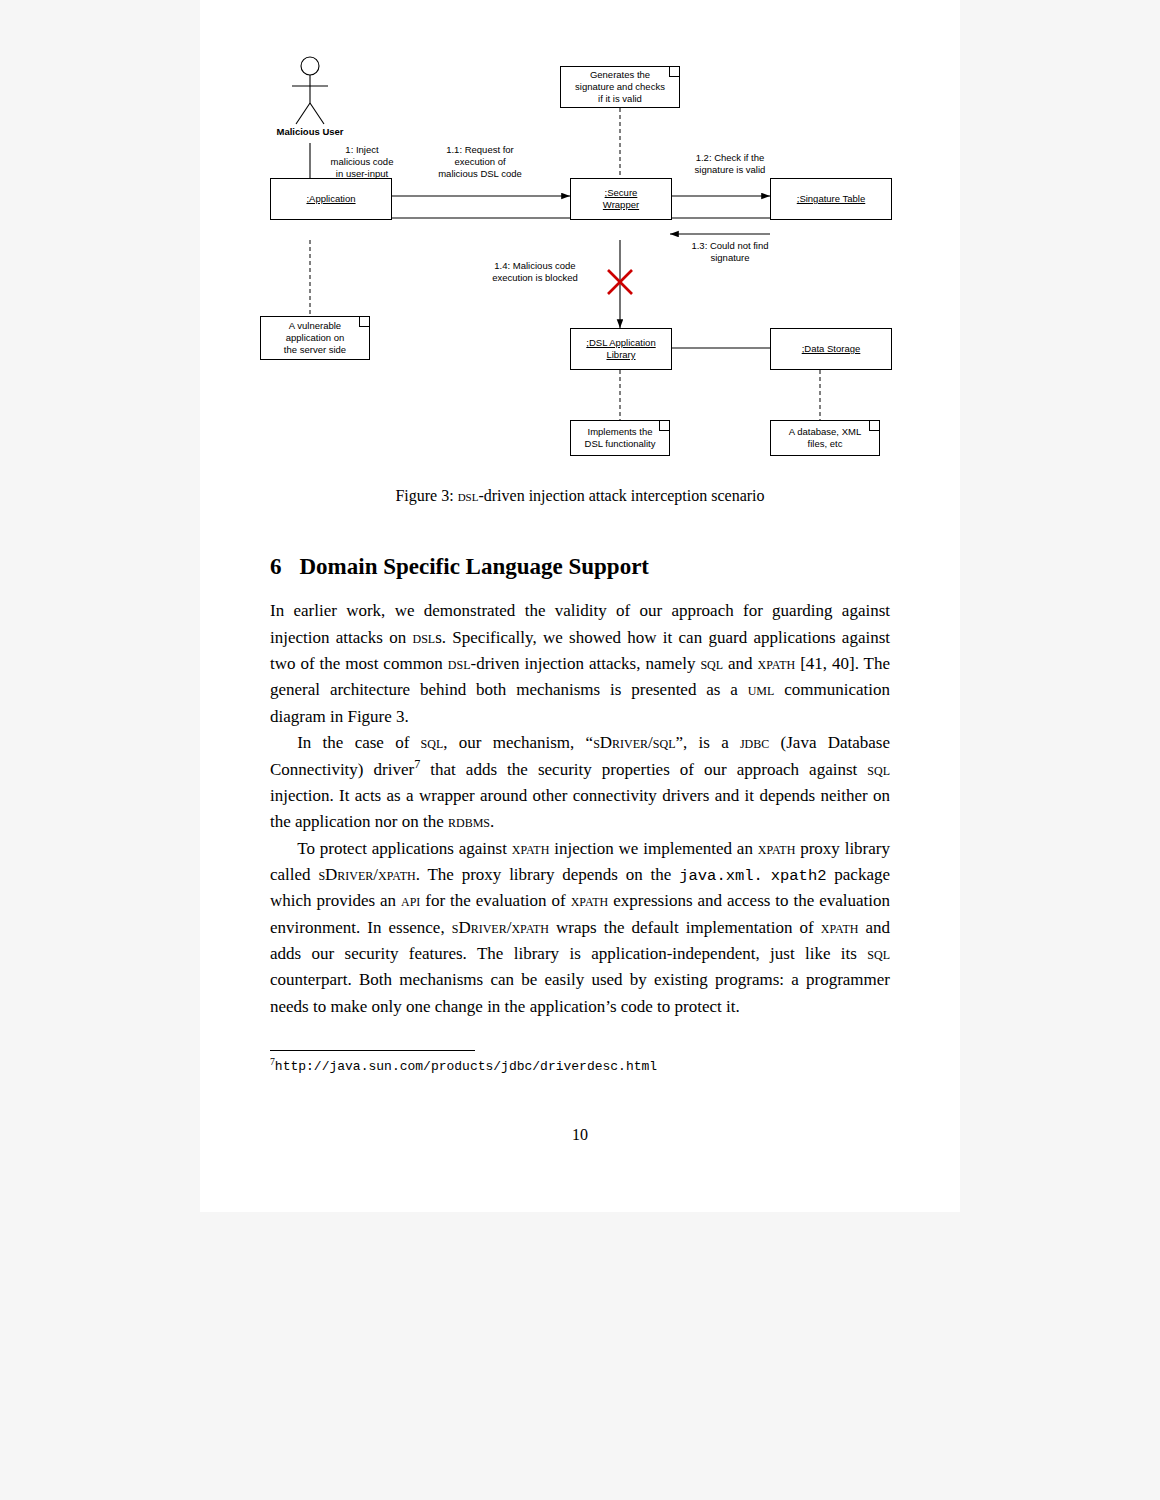Malicious User
1: Inject
malicious code
in user-input
1.1: Request for
execution of
malicious DSL code
1.2: Check if the
signature is valid
1.3: Could not find
signature
1.4: Malicious code
execution is blocked
;Application
;Secure
Wrapper
;Singature Table
;DSL Application
Library
;Data Storage
Generates the
signature and checks
if it is valid
A vulnerable
application on
the server side
Implements the
DSL functionality
A database, XML
files, etc
Figure 3: dsl-driven injection attack interception scenario
6 Domain Specific Language Support
In earlier work, we demonstrated the validity of our approach for guarding against injection attacks on dsls. Specifically, we showed how it can guard applications against two of the most common dsl-driven injection attacks, namely sql and xpath [41, 40]. The general architecture behind both mechanisms is presented as a uml communication diagram in Figure 3.
In the case of sql, our mechanism, “sDriver/sql”, is a jdbc (Java Database Connectivity) driver7 that adds the security properties of our approach against sql injection. It acts as a wrapper around other connectivity drivers and it depends neither on the application nor on the rdbms.
To protect applications against xpath injection we implemented an xpath proxy library called sDriver/xpath. The proxy library depends on the java.xml. xpath2 package which provides an api for the evaluation of xpath expressions and access to the evaluation environment. In essence, sDriver/xpath wraps the default implementation of xpath and adds our security features. The library is application-independent, just like its sql counterpart. Both mechanisms can be easily used by existing programs: a programmer needs to make only one change in the application’s code to protect it.
7http://java.sun.com/products/jdbc/driverdesc.html
10